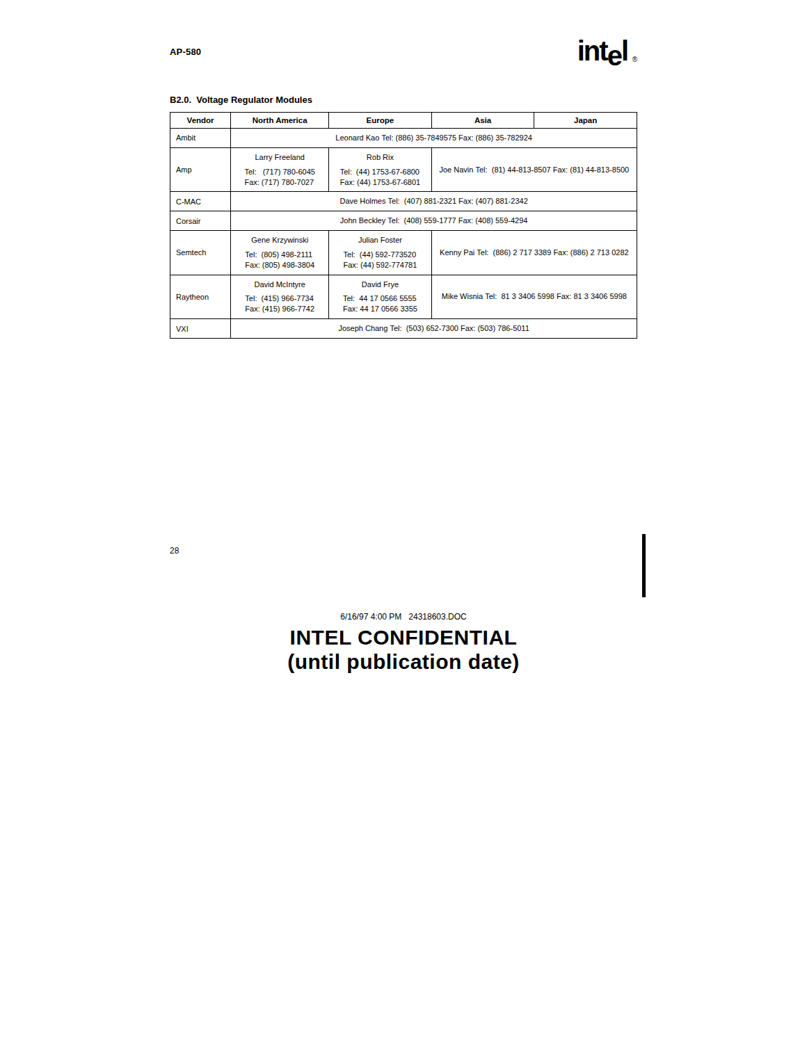AP-580
intel®
B2.0. Voltage Regulator Modules
| Vendor | North America | Europe | Asia | Japan |
| --- | --- | --- | --- | --- |
| Ambit | Leonard Kao Tel: (886) 35-7849575 Fax: (886) 35-782924 |
| Amp | Larry Freeland Tel: (717) 780-6045 Fax: (717) 780-7027 | Rob Rix Tel: (44) 1753-67-6800 Fax: (44) 1753-67-6801 | Joe Navin Tel: (81) 44-813-8507 Fax: (81) 44-813-8500 |
| C-MAC | Dave Holmes Tel: (407) 881-2321 Fax: (407) 881-2342 |
| Corsair | John Beckley Tel: (408) 559-1777 Fax: (408) 559-4294 |
| Semtech | Gene Krzywinski Tel: (805) 498-2111 Fax: (805) 498-3804 | Julian Foster Tel: (44) 592-773520 Fax: (44) 592-774781 | Kenny Pai Tel: (886) 2 717 3389 Fax: (886) 2 713 0282 |
| Raytheon | David McIntyre Tel: (415) 966-7734 Fax: (415) 966-7742 | David Frye Tel: 44 17 0566 5555 Fax: 44 17 0566 3355 | Mike Wisnia Tel: 81 3 3406 5998 Fax: 81 3 3406 5998 |
| VXI | Joseph Chang Tel: (503) 652-7300 Fax: (503) 786-5011 |
28
6/16/97 4:00 PM 24318603.DOC
INTEL CONFIDENTIAL
(until publication date)